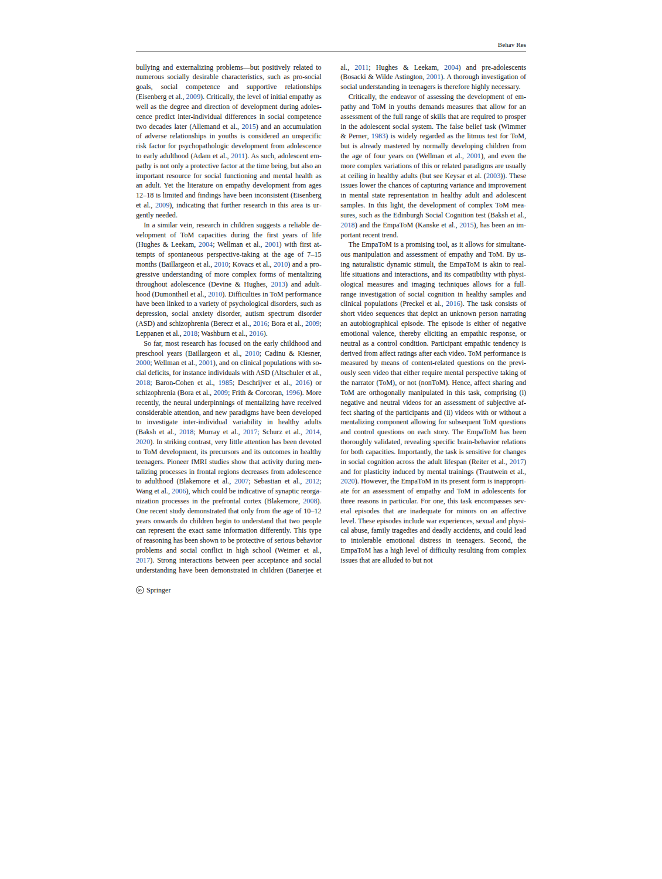Behav Res
bullying and externalizing problems—but positively related to numerous socially desirable characteristics, such as pro-social goals, social competence and supportive relationships (Eisenberg et al., 2009). Critically, the level of initial empathy as well as the degree and direction of development during adolescence predict inter-individual differences in social competence two decades later (Allemand et al., 2015) and an accumulation of adverse relationships in youths is considered an unspecific risk factor for psychopathologic development from adolescence to early adulthood (Adam et al., 2011). As such, adolescent empathy is not only a protective factor at the time being, but also an important resource for social functioning and mental health as an adult. Yet the literature on empathy development from ages 12–18 is limited and findings have been inconsistent (Eisenberg et al., 2009), indicating that further research in this area is urgently needed.
In a similar vein, research in children suggests a reliable development of ToM capacities during the first years of life (Hughes & Leekam, 2004; Wellman et al., 2001) with first attempts of spontaneous perspective-taking at the age of 7–15 months (Baillargeon et al., 2010; Kovacs et al., 2010) and a progressive understanding of more complex forms of mentalizing throughout adolescence (Devine & Hughes, 2013) and adulthood (Dumontheil et al., 2010). Difficulties in ToM performance have been linked to a variety of psychological disorders, such as depression, social anxiety disorder, autism spectrum disorder (ASD) and schizophrenia (Berecz et al., 2016; Bora et al., 2009; Leppanen et al., 2018; Washburn et al., 2016).
So far, most research has focused on the early childhood and preschool years (Baillargeon et al., 2010; Cadinu & Kiesner, 2000; Wellman et al., 2001), and on clinical populations with social deficits, for instance individuals with ASD (Altschuler et al., 2018; Baron-Cohen et al., 1985; Deschrijver et al., 2016) or schizophrenia (Bora et al., 2009; Frith & Corcoran, 1996). More recently, the neural underpinnings of mentalizing have received considerable attention, and new paradigms have been developed to investigate inter-individual variability in healthy adults (Baksh et al., 2018; Murray et al., 2017; Schurz et al., 2014, 2020). In striking contrast, very little attention has been devoted to ToM development, its precursors and its outcomes in healthy teenagers. Pioneer fMRI studies show that activity during mentalizing processes in frontal regions decreases from adolescence to adulthood (Blakemore et al., 2007; Sebastian et al., 2012; Wang et al., 2006), which could be indicative of synaptic reorganization processes in the prefrontal cortex (Blakemore, 2008). One recent study demonstrated that only from the age of 10–12 years onwards do children begin to understand that two people can represent the exact same information differently. This type of reasoning has been shown to be protective of serious behavior problems and social conflict in high school (Weimer et al., 2017). Strong interactions between peer acceptance and social understanding have been demonstrated in children (Banerjee et al., 2011; Hughes & Leekam, 2004) and pre-adolescents (Bosacki & Wilde Astington, 2001). A thorough investigation of social understanding in teenagers is therefore highly necessary.
Critically, the endeavor of assessing the development of empathy and ToM in youths demands measures that allow for an assessment of the full range of skills that are required to prosper in the adolescent social system. The false belief task (Wimmer & Perner, 1983) is widely regarded as the litmus test for ToM, but is already mastered by normally developing children from the age of four years on (Wellman et al., 2001), and even the more complex variations of this or related paradigms are usually at ceiling in healthy adults (but see Keysar et al. (2003)). These issues lower the chances of capturing variance and improvement in mental state representation in healthy adult and adolescent samples. In this light, the development of complex ToM measures, such as the Edinburgh Social Cognition test (Baksh et al., 2018) and the EmpaToM (Kanske et al., 2015), has been an important recent trend.
The EmpaToM is a promising tool, as it allows for simultaneous manipulation and assessment of empathy and ToM. By using naturalistic dynamic stimuli, the EmpaToM is akin to real-life situations and interactions, and its compatibility with physiological measures and imaging techniques allows for a full-range investigation of social cognition in healthy samples and clinical populations (Preckel et al., 2016). The task consists of short video sequences that depict an unknown person narrating an autobiographical episode. The episode is either of negative emotional valence, thereby eliciting an empathic response, or neutral as a control condition. Participant empathic tendency is derived from affect ratings after each video. ToM performance is measured by means of content-related questions on the previously seen video that either require mental perspective taking of the narrator (ToM), or not (nonToM). Hence, affect sharing and ToM are orthogonally manipulated in this task, comprising (i) negative and neutral videos for an assessment of subjective affect sharing of the participants and (ii) videos with or without a mentalizing component allowing for subsequent ToM questions and control questions on each story. The EmpaToM has been thoroughly validated, revealing specific brain-behavior relations for both capacities. Importantly, the task is sensitive for changes in social cognition across the adult lifespan (Reiter et al., 2017) and for plasticity induced by mental trainings (Trautwein et al., 2020). However, the EmpaToM in its present form is inappropriate for an assessment of empathy and ToM in adolescents for three reasons in particular. For one, this task encompasses several episodes that are inadequate for minors on an affective level. These episodes include war experiences, sexual and physical abuse, family tragedies and deadly accidents, and could lead to intolerable emotional distress in teenagers. Second, the EmpaToM has a high level of difficulty resulting from complex issues that are alluded to but not
Springer